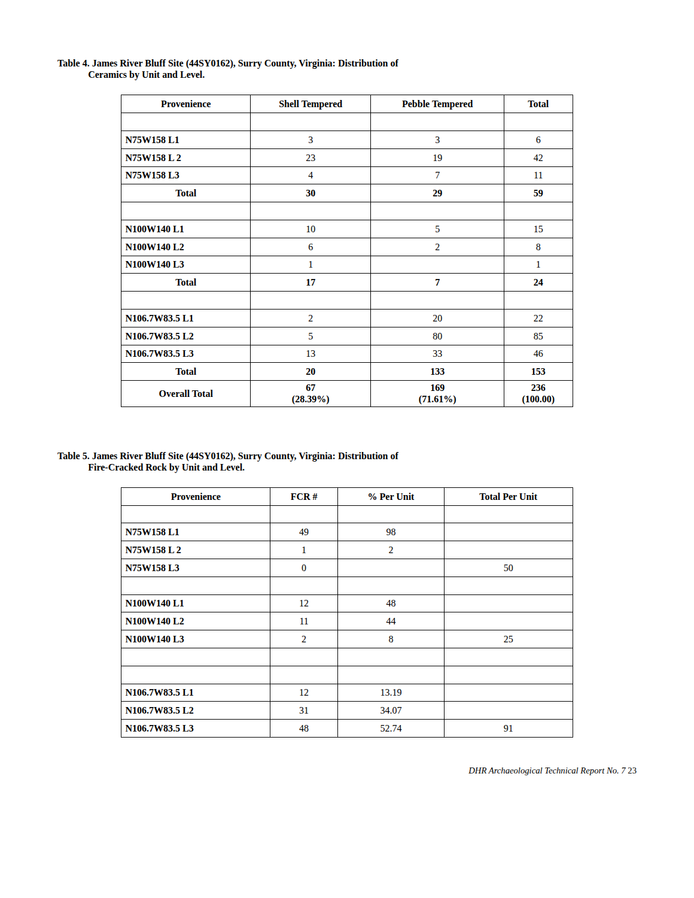Table 4. James River Bluff Site (44SY0162), Surry County, Virginia: Distribution of Ceramics by Unit and Level.
| Provenience | Shell Tempered | Pebble Tempered | Total |
| --- | --- | --- | --- |
| N75W158 L1 | 3 | 3 | 6 |
| N75W158 L 2 | 23 | 19 | 42 |
| N75W158 L3 | 4 | 7 | 11 |
| Total | 30 | 29 | 59 |
| N100W140 L1 | 10 | 5 | 15 |
| N100W140 L2 | 6 | 2 | 8 |
| N100W140 L3 | 1 | | 1 |
| Total | 17 | 7 | 24 |
| N106.7W83.5 L1 | 2 | 20 | 22 |
| N106.7W83.5 L2 | 5 | 80 | 85 |
| N106.7W83.5 L3 | 13 | 33 | 46 |
| Total | 20 | 133 | 153 |
| Overall Total | 67 (28.39%) | 169 (71.61%) | 236 (100.00) |
Table 5. James River Bluff Site (44SY0162), Surry County, Virginia: Distribution of Fire-Cracked Rock by Unit and Level.
| Provenience | FCR # | % Per Unit | Total Per Unit |
| --- | --- | --- | --- |
| N75W158 L1 | 49 | 98 | |
| N75W158 L 2 | 1 | 2 | |
| N75W158 L3 | 0 | | 50 |
| N100W140 L1 | 12 | 48 | |
| N100W140 L2 | 11 | 44 | |
| N100W140 L3 | 2 | 8 | 25 |
| N106.7W83.5 L1 | 12 | 13.19 | |
| N106.7W83.5 L2 | 31 | 34.07 | |
| N106.7W83.5 L3 | 48 | 52.74 | 91 |
DHR Archaeological Technical Report No. 7 23